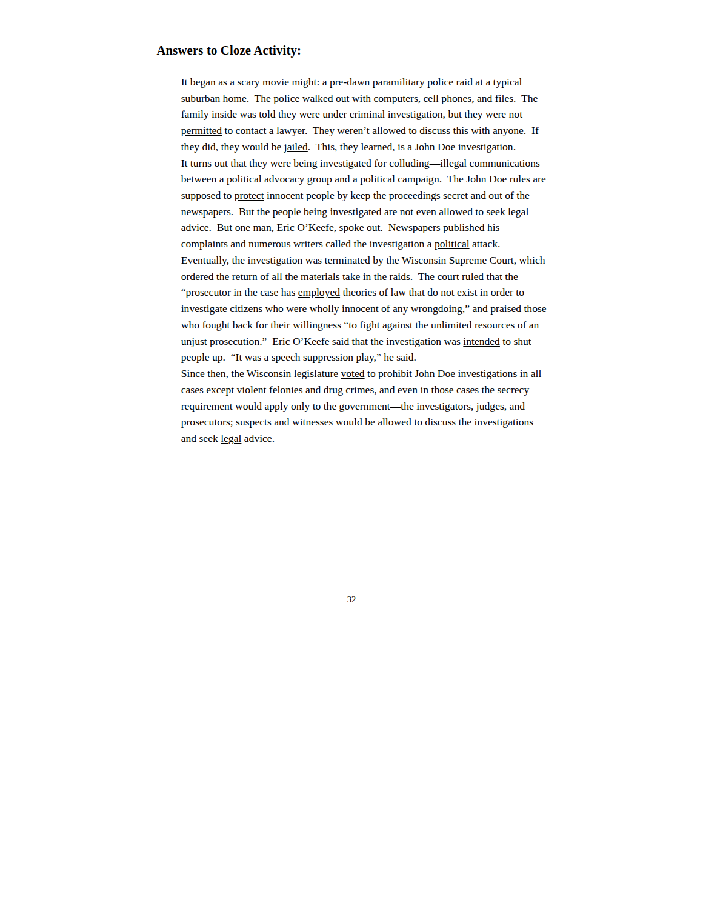Answers to Cloze Activity:
It began as a scary movie might: a pre-dawn paramilitary police raid at a typical suburban home. The police walked out with computers, cell phones, and files. The family inside was told they were under criminal investigation, but they were not permitted to contact a lawyer. They weren’t allowed to discuss this with anyone. If they did, they would be jailed. This, they learned, is a John Doe investigation.
It turns out that they were being investigated for colluding—illegal communications between a political advocacy group and a political campaign. The John Doe rules are supposed to protect innocent people by keep the proceedings secret and out of the newspapers. But the people being investigated are not even allowed to seek legal advice. But one man, Eric O’Keefe, spoke out. Newspapers published his complaints and numerous writers called the investigation a political attack.
Eventually, the investigation was terminated by the Wisconsin Supreme Court, which ordered the return of all the materials take in the raids. The court ruled that the “prosecutor in the case has employed theories of law that do not exist in order to investigate citizens who were wholly innocent of any wrongdoing,” and praised those who fought back for their willingness “to fight against the unlimited resources of an unjust prosecution.” Eric O’Keefe said that the investigation was intended to shut people up. “It was a speech suppression play,” he said.
Since then, the Wisconsin legislature voted to prohibit John Doe investigations in all cases except violent felonies and drug crimes, and even in those cases the secrecy requirement would apply only to the government—the investigators, judges, and prosecutors; suspects and witnesses would be allowed to discuss the investigations and seek legal advice.
32